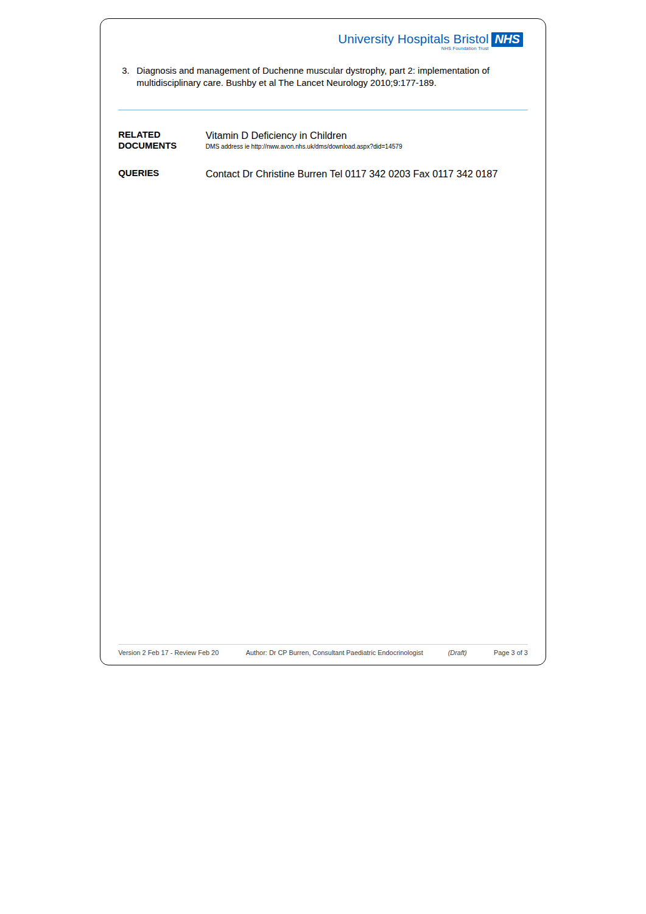University Hospitals Bristol
NHS Foundation Trust
NHS
Diagnosis and management of Duchenne muscular dystrophy, part 2: implementation of multidisciplinary care. Bushby et al The Lancet Neurology 2010;9:177-189.
Related
Documents
Vitamin D Deficiency in Children DMS address ie http://nww.avon.nhs.uk/dms/download.aspx?did=14579
Queries
Contact Dr Christine Burren Tel 0117 342 0203 Fax 0117 342 0187
Version 2 Feb 17 - Review Feb 20
Author: Dr CP Burren, Consultant Paediatric Endocrinologist (Draft)
Page 3 of 3